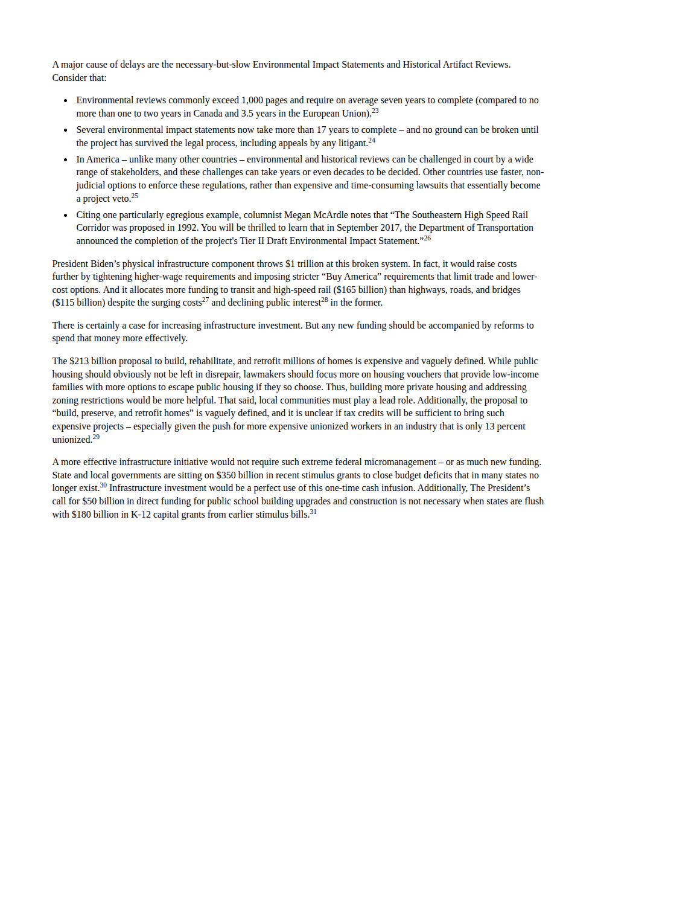A major cause of delays are the necessary-but-slow Environmental Impact Statements and Historical Artifact Reviews. Consider that:
Environmental reviews commonly exceed 1,000 pages and require on average seven years to complete (compared to no more than one to two years in Canada and 3.5 years in the European Union).23
Several environmental impact statements now take more than 17 years to complete – and no ground can be broken until the project has survived the legal process, including appeals by any litigant.24
In America – unlike many other countries – environmental and historical reviews can be challenged in court by a wide range of stakeholders, and these challenges can take years or even decades to be decided. Other countries use faster, non-judicial options to enforce these regulations, rather than expensive and time-consuming lawsuits that essentially become a project veto.25
Citing one particularly egregious example, columnist Megan McArdle notes that “The Southeastern High Speed Rail Corridor was proposed in 1992. You will be thrilled to learn that in September 2017, the Department of Transportation announced the completion of the project's Tier II Draft Environmental Impact Statement.”26
President Biden’s physical infrastructure component throws $1 trillion at this broken system. In fact, it would raise costs further by tightening higher-wage requirements and imposing stricter “Buy America” requirements that limit trade and lower-cost options. And it allocates more funding to transit and high-speed rail ($165 billion) than highways, roads, and bridges ($115 billion) despite the surging costs27 and declining public interest28 in the former.
There is certainly a case for increasing infrastructure investment. But any new funding should be accompanied by reforms to spend that money more effectively.
The $213 billion proposal to build, rehabilitate, and retrofit millions of homes is expensive and vaguely defined. While public housing should obviously not be left in disrepair, lawmakers should focus more on housing vouchers that provide low-income families with more options to escape public housing if they so choose. Thus, building more private housing and addressing zoning restrictions would be more helpful. That said, local communities must play a lead role. Additionally, the proposal to “build, preserve, and retrofit homes” is vaguely defined, and it is unclear if tax credits will be sufficient to bring such expensive projects – especially given the push for more expensive unionized workers in an industry that is only 13 percent unionized.29
A more effective infrastructure initiative would not require such extreme federal micromanagement – or as much new funding. State and local governments are sitting on $350 billion in recent stimulus grants to close budget deficits that in many states no longer exist.30 Infrastructure investment would be a perfect use of this one-time cash infusion. Additionally, The President’s call for $50 billion in direct funding for public school building upgrades and construction is not necessary when states are flush with $180 billion in K-12 capital grants from earlier stimulus bills.31